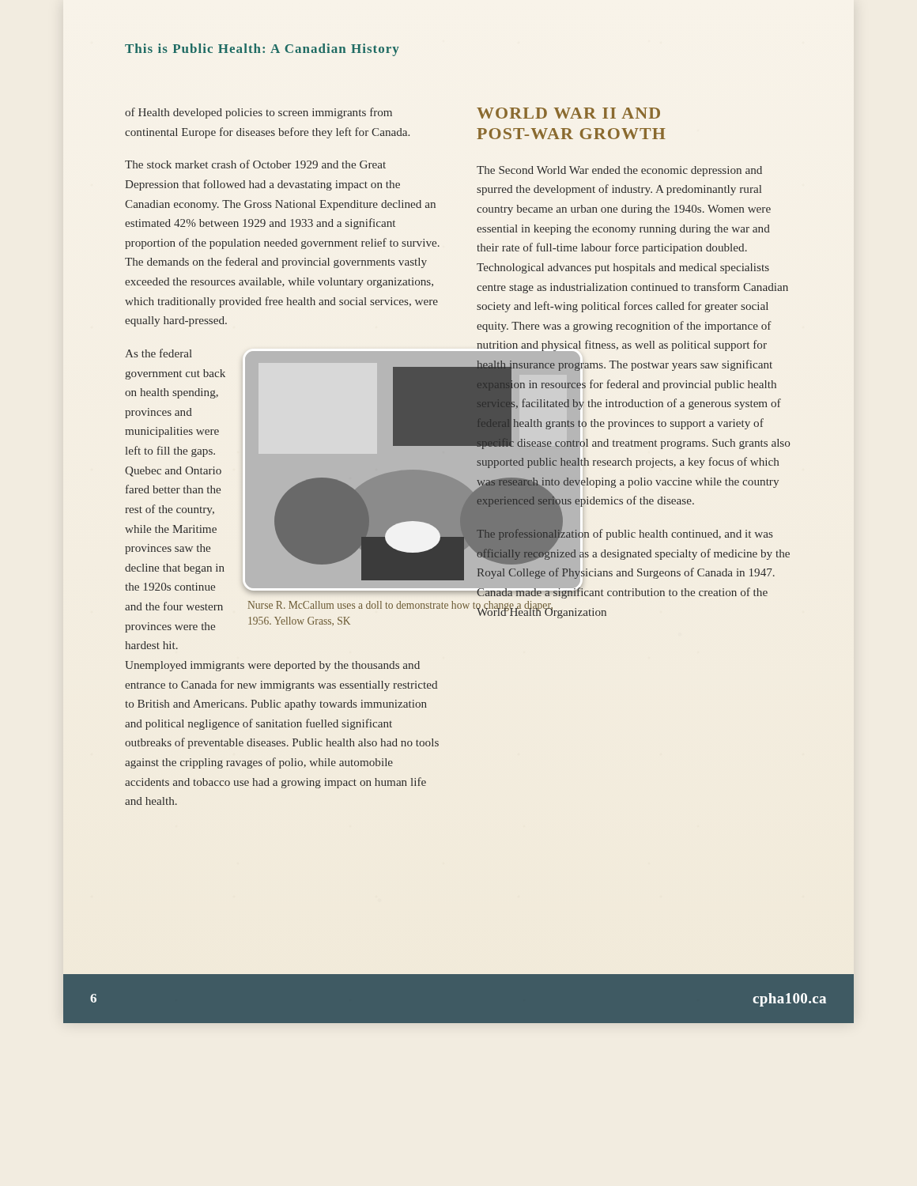This is Public Health: A Canadian History
of Health developed policies to screen immigrants from continental Europe for diseases before they left for Canada.
The stock market crash of October 1929 and the Great Depression that followed had a devastating impact on the Canadian economy. The Gross National Expenditure declined an estimated 42% between 1929 and 1933 and a significant proportion of the population needed government relief to survive. The demands on the federal and provincial governments vastly exceeded the resources available, while voluntary organizations, which traditionally provided free health and social services, were equally hard-pressed.
Saskatchewan Photographic Services, Archives Canada/e010241487 2
Nurse R. McCallum uses a doll to demonstrate how to change a diaper, 1956. Yellow Grass, SK
As the federal government cut back on health spending, provinces and municipalities were left to fill the gaps. Quebec and Ontario fared better than the rest of the country, while the Maritime provinces saw the decline that began in the 1920s continue and the four western provinces were the hardest hit. Unemployed immigrants were deported by the thousands and entrance to Canada for new immigrants was essentially restricted to British and Americans. Public apathy towards immunization and political negligence of sanitation fuelled significant outbreaks of preventable diseases. Public health also had no tools against the crippling ravages of polio, while automobile accidents and tobacco use had a growing impact on human life and health.
World War II and
Post-War Growth
The Second World War ended the economic depression and spurred the development of industry. A predominantly rural country became an urban one during the 1940s. Women were essential in keeping the economy running during the war and their rate of full-time labour force participation doubled. Technological advances put hospitals and medical specialists centre stage as industrialization continued to transform Canadian society and left-wing political forces called for greater social equity. There was a growing recognition of the importance of nutrition and physical fitness, as well as political support for health insurance programs. The postwar years saw significant expansion in resources for federal and provincial public health services, facilitated by the introduction of a generous system of federal health grants to the provinces to support a variety of specific disease control and treatment programs. Such grants also supported public health research projects, a key focus of which was research into developing a polio vaccine while the country experienced serious epidemics of the disease.
The professionalization of public health continued, and it was officially recognized as a designated specialty of medicine by the Royal College of Physicians and Surgeons of Canada in 1947. Canada made a significant contribution to the creation of the World Health Organization
6
cpha100.ca